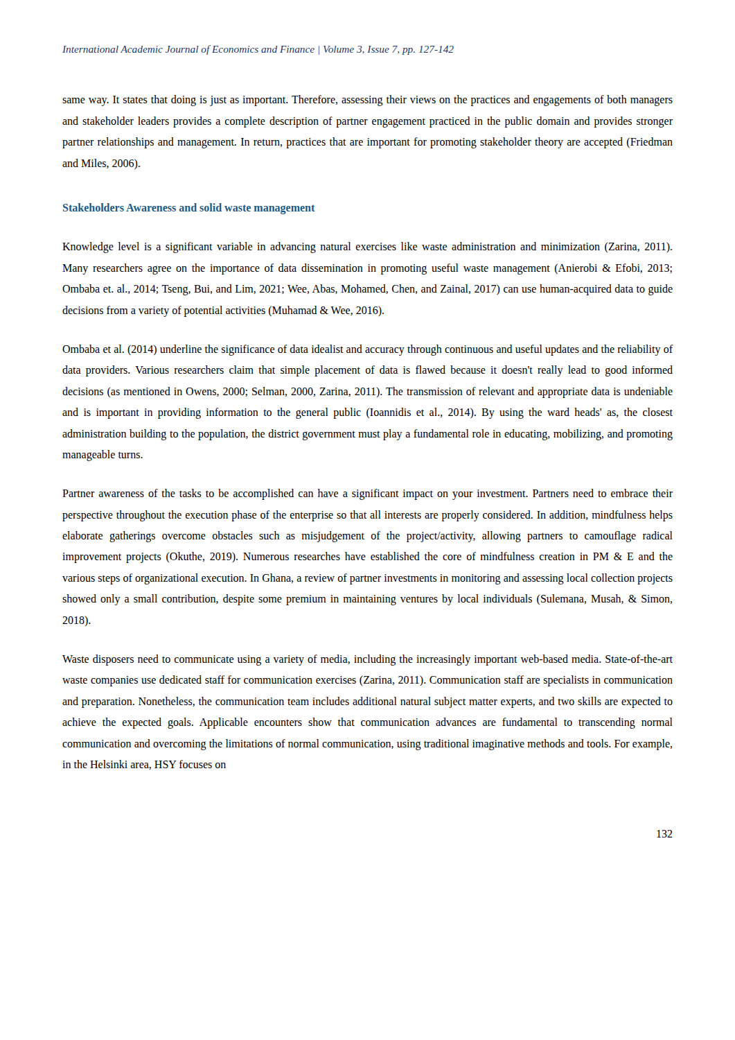International Academic Journal of Economics and Finance | Volume 3, Issue 7, pp. 127-142
same way. It states that doing is just as important. Therefore, assessing their views on the practices and engagements of both managers and stakeholder leaders provides a complete description of partner engagement practiced in the public domain and provides stronger partner relationships and management. In return, practices that are important for promoting stakeholder theory are accepted (Friedman and Miles, 2006).
Stakeholders Awareness and solid waste management
Knowledge level is a significant variable in advancing natural exercises like waste administration and minimization (Zarina, 2011). Many researchers agree on the importance of data dissemination in promoting useful waste management (Anierobi & Efobi, 2013; Ombaba et. al., 2014; Tseng, Bui, and Lim, 2021; Wee, Abas, Mohamed, Chen, and Zainal, 2017) can use human-acquired data to guide decisions from a variety of potential activities (Muhamad & Wee, 2016).
Ombaba et al. (2014) underline the significance of data idealist and accuracy through continuous and useful updates and the reliability of data providers. Various researchers claim that simple placement of data is flawed because it doesn't really lead to good informed decisions (as mentioned in Owens, 2000; Selman, 2000, Zarina, 2011). The transmission of relevant and appropriate data is undeniable and is important in providing information to the general public (Ioannidis et al., 2014). By using the ward heads' as, the closest administration building to the population, the district government must play a fundamental role in educating, mobilizing, and promoting manageable turns.
Partner awareness of the tasks to be accomplished can have a significant impact on your investment. Partners need to embrace their perspective throughout the execution phase of the enterprise so that all interests are properly considered. In addition, mindfulness helps elaborate gatherings overcome obstacles such as misjudgement of the project/activity, allowing partners to camouflage radical improvement projects (Okuthe, 2019). Numerous researches have established the core of mindfulness creation in PM & E and the various steps of organizational execution. In Ghana, a review of partner investments in monitoring and assessing local collection projects showed only a small contribution, despite some premium in maintaining ventures by local individuals (Sulemana, Musah, & Simon, 2018).
Waste disposers need to communicate using a variety of media, including the increasingly important web-based media. State-of-the-art waste companies use dedicated staff for communication exercises (Zarina, 2011). Communication staff are specialists in communication and preparation. Nonetheless, the communication team includes additional natural subject matter experts, and two skills are expected to achieve the expected goals. Applicable encounters show that communication advances are fundamental to transcending normal communication and overcoming the limitations of normal communication, using traditional imaginative methods and tools. For example, in the Helsinki area, HSY focuses on
132